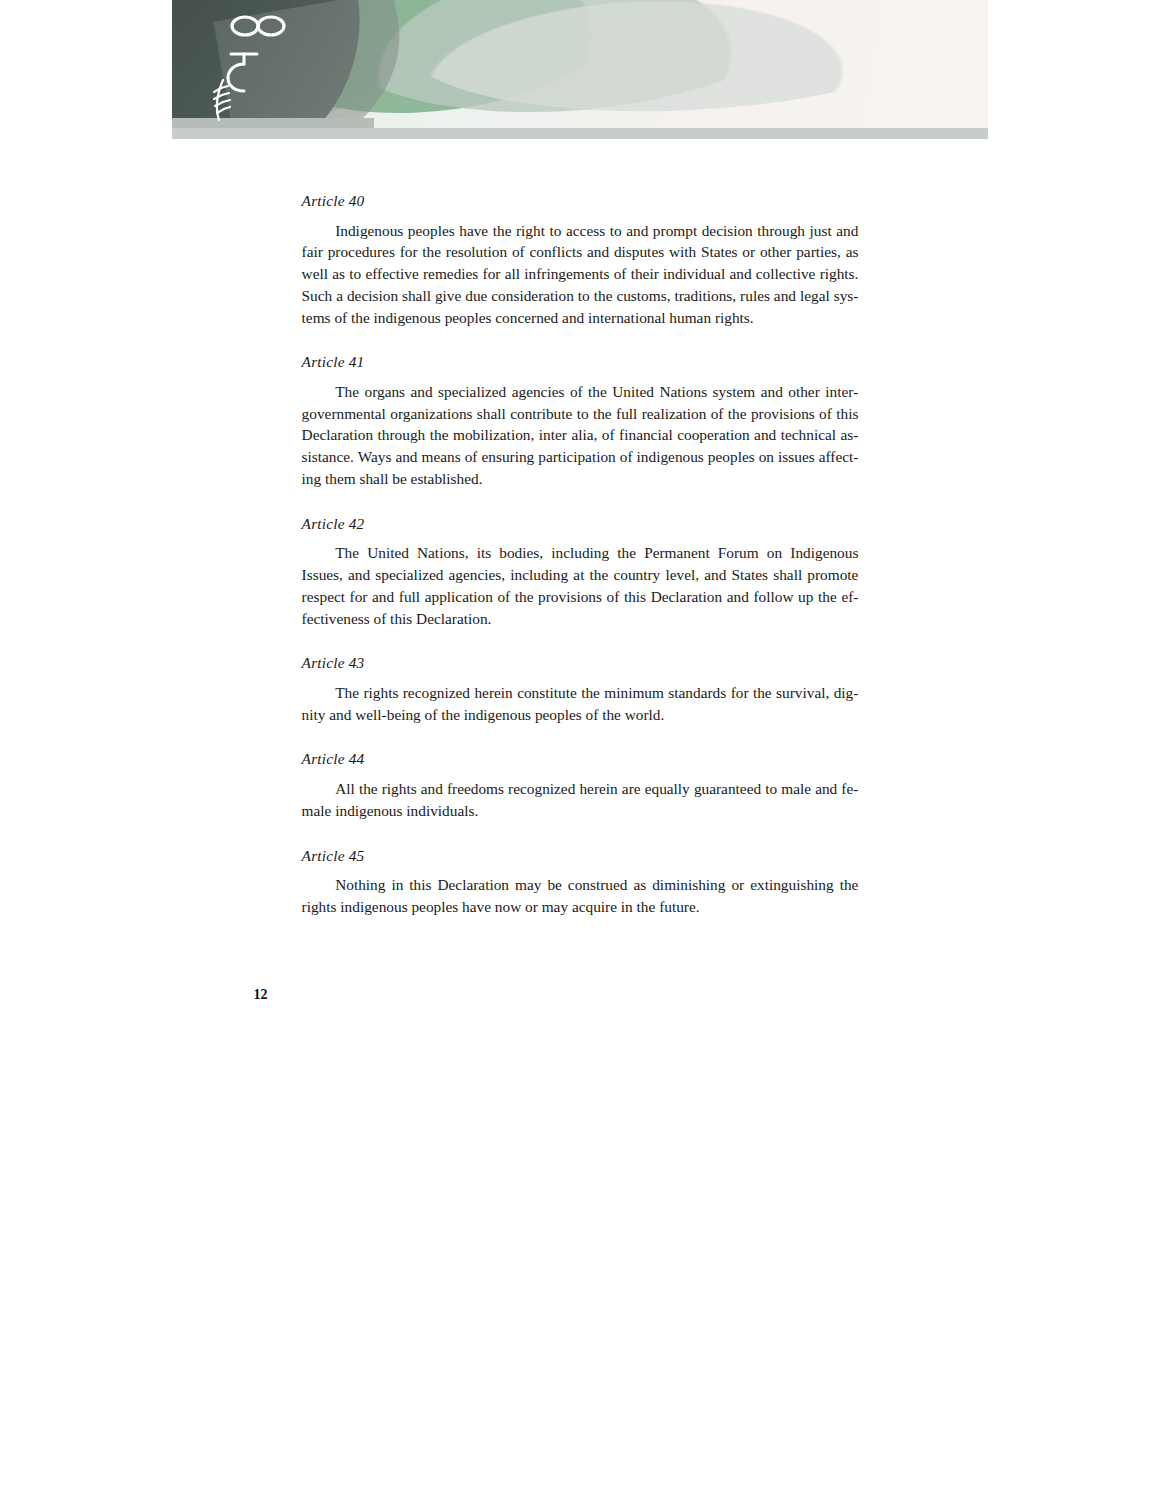Article 40
Indigenous peoples have the right to access to and prompt decision through just and fair procedures for the resolution of conflicts and disputes with States or other parties, as well as to effective remedies for all infringements of their individual and collective rights. Such a decision shall give due consideration to the customs, traditions, rules and legal systems of the indigenous peoples concerned and international human rights.
Article 41
The organs and specialized agencies of the United Nations system and other intergovernmental organizations shall contribute to the full realization of the provisions of this Declaration through the mobilization, inter alia, of financial cooperation and technical assistance. Ways and means of ensuring participation of indigenous peoples on issues affecting them shall be established.
Article 42
The United Nations, its bodies, including the Permanent Forum on Indigenous Issues, and specialized agencies, including at the country level, and States shall promote respect for and full application of the provisions of this Declaration and follow up the effectiveness of this Declaration.
Article 43
The rights recognized herein constitute the minimum standards for the survival, dignity and well-being of the indigenous peoples of the world.
Article 44
All the rights and freedoms recognized herein are equally guaranteed to male and female indigenous individuals.
Article 45
Nothing in this Declaration may be construed as diminishing or extinguishing the rights indigenous peoples have now or may acquire in the future.
12